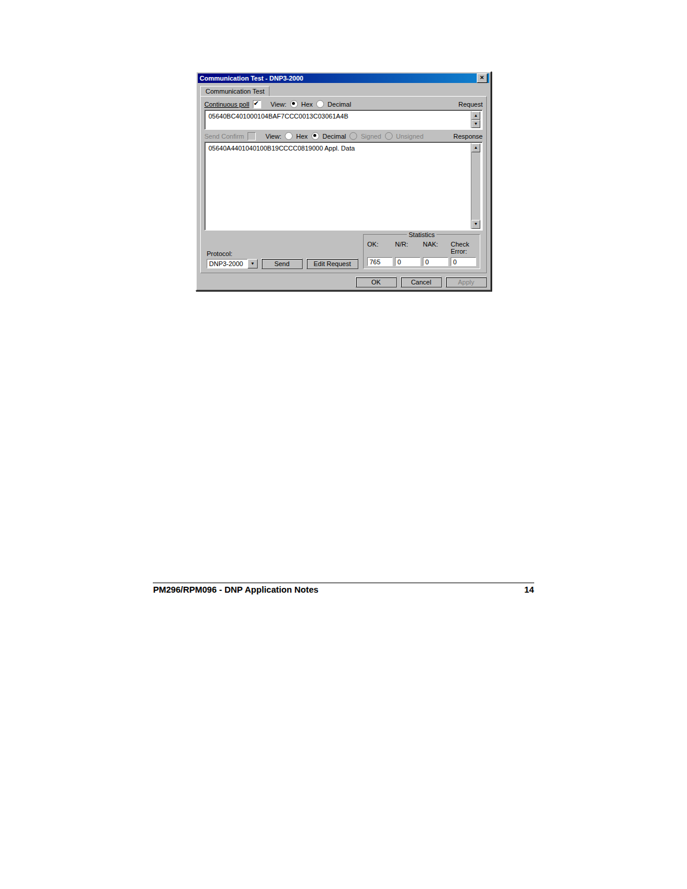Communication Test - DNP3-2000 ✕
Communication Test
Continuous poll View: Hex Decimal Request
05640BC401000104BAF7CCC0013C03061A4B
▲
▼
Send Confirm View: Hex Decimal Signed Unsigned Response
05640A4401040100B19CCCC0819000 Appl. Data
▲
▼
Protocol:
DNP3-2000
▼
Send
Edit Request
Statistics
OK:
N/R:
NAK:
Check Error:
765
0
0
0
OK
Cancel
Apply
PM296/RPM096 - DNP Application Notes 14